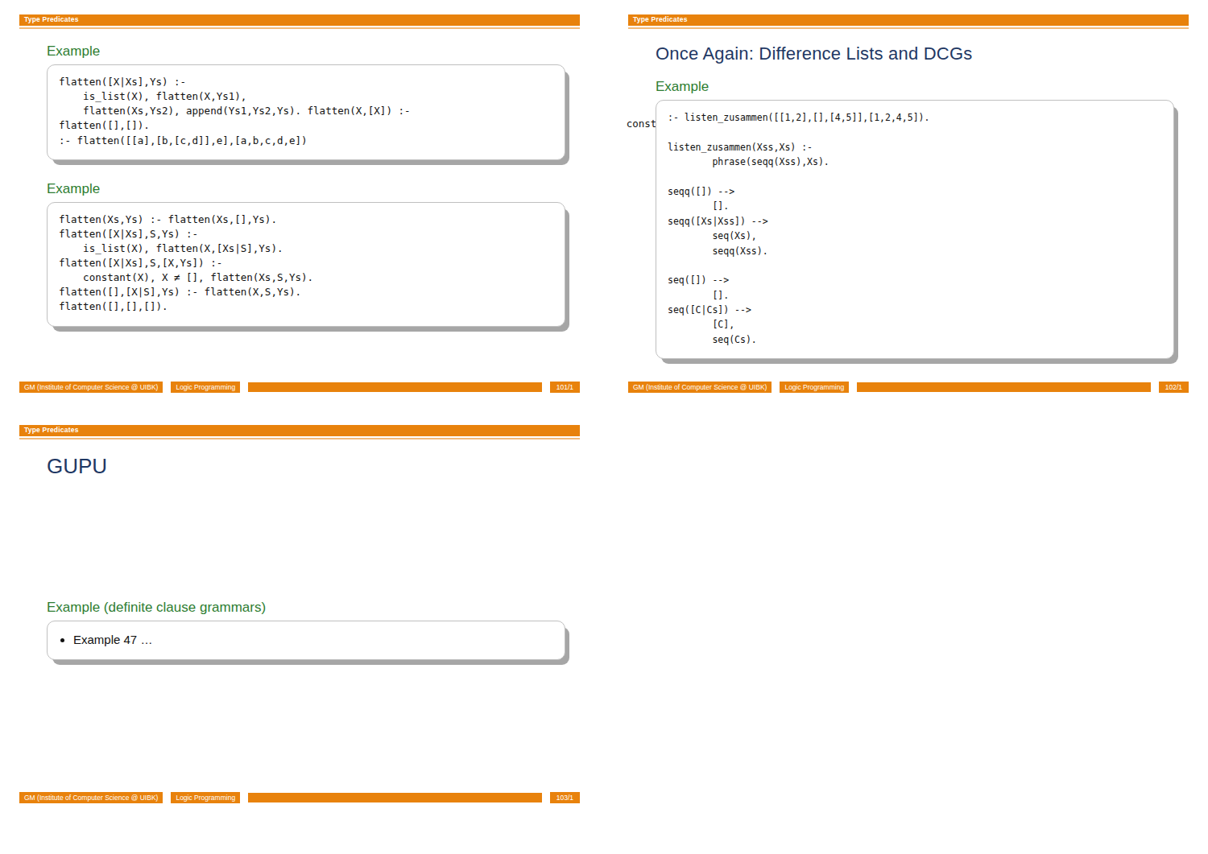Type Predicates
Example
flatten([X|Xs],Ys) :-
    is_list(X), flatten(X,Ys1),
    flatten(Xs,Ys2), append(Ys1,Ys2,Ys). flatten(X,[X]) :-
flatten([],[]).
:- flatten([[a],[b,[c,d]],e],[a,b,c,d,e])
constant(X).
Example
flatten(Xs,Ys) :- flatten(Xs,[],Ys).
flatten([X|Xs],S,Ys) :-
    is_list(X), flatten(X,[Xs|S],Ys).
flatten([X|Xs],S,[X,Ys]) :-
    constant(X), X ≠ [], flatten(Xs,S,Ys).
flatten([],[X|S],Ys) :- flatten(X,S,Ys).
flatten([],[],[]).
GM (Institute of Computer Science @ UIBK) Logic Programming 101/1
Type Predicates
Once Again: Difference Lists and DCGs
Example
:- listen_zusammen([[1,2],[],[4,5]],[1,2,4,5]).

listen_zusammen(Xss,Xs) :-
        phrase(seqq(Xss),Xs).

seqq([]) -->
        [].
seqq([Xs|Xss]) -->
        seq(Xs),
        seqq(Xss).

seq([]) -->
        [].
seq([C|Cs]) -->
        [C],
        seq(Cs).
GM (Institute of Computer Science @ UIBK) Logic Programming 102/1
Type Predicates
GUPU
Example (definite clause grammars)
Example 47 …
GM (Institute of Computer Science @ UIBK) Logic Programming 103/1